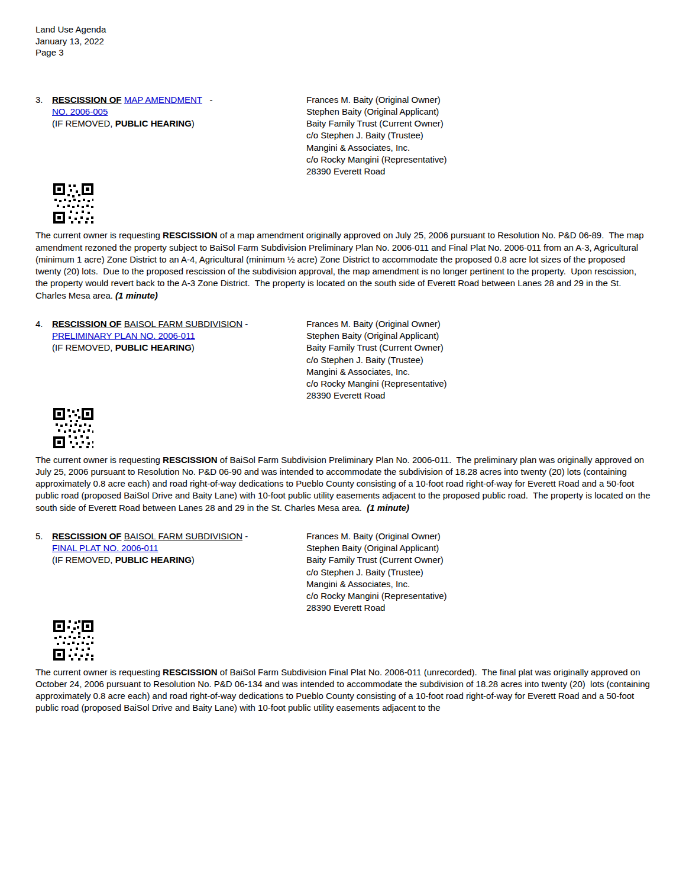Land Use Agenda
January 13, 2022
Page 3
3.
RESCISSION OF MAP AMENDMENT -
NO. 2006-005
(IF REMOVED, PUBLIC HEARING)
Frances M. Baity (Original Owner)
Stephen Baity (Original Applicant)
Baity Family Trust (Current Owner)
c/o Stephen J. Baity (Trustee)
Mangini & Associates, Inc.
c/o Rocky Mangini (Representative)
28390 Everett Road
The current owner is requesting RESCISSION of a map amendment originally approved on July 25, 2006 pursuant to Resolution No. P&D 06-89. The map amendment rezoned the property subject to BaiSol Farm Subdivision Preliminary Plan No. 2006-011 and Final Plat No. 2006-011 from an A-3, Agricultural (minimum 1 acre) Zone District to an A-4, Agricultural (minimum ½ acre) Zone District to accommodate the proposed 0.8 acre lot sizes of the proposed twenty (20) lots. Due to the proposed rescission of the subdivision approval, the map amendment is no longer pertinent to the property. Upon rescission, the property would revert back to the A-3 Zone District. The property is located on the south side of Everett Road between Lanes 28 and 29 in the St. Charles Mesa area. (1 minute)
4.
RESCISSION OF BAISOL FARM SUBDIVISION -
PRELIMINARY PLAN NO. 2006-011
(IF REMOVED, PUBLIC HEARING)
Frances M. Baity (Original Owner)
Stephen Baity (Original Applicant)
Baity Family Trust (Current Owner)
c/o Stephen J. Baity (Trustee)
Mangini & Associates, Inc.
c/o Rocky Mangini (Representative)
28390 Everett Road
The current owner is requesting RESCISSION of BaiSol Farm Subdivision Preliminary Plan No. 2006-011. The preliminary plan was originally approved on July 25, 2006 pursuant to Resolution No. P&D 06-90 and was intended to accommodate the subdivision of 18.28 acres into twenty (20) lots (containing approximately 0.8 acre each) and road right-of-way dedications to Pueblo County consisting of a 10-foot road right-of-way for Everett Road and a 50-foot public road (proposed BaiSol Drive and Baity Lane) with 10-foot public utility easements adjacent to the proposed public road. The property is located on the south side of Everett Road between Lanes 28 and 29 in the St. Charles Mesa area. (1 minute)
5.
RESCISSION OF BAISOL FARM SUBDIVISION -
FINAL PLAT NO. 2006-011
(IF REMOVED, PUBLIC HEARING)
Frances M. Baity (Original Owner)
Stephen Baity (Original Applicant)
Baity Family Trust (Current Owner)
c/o Stephen J. Baity (Trustee)
Mangini & Associates, Inc.
c/o Rocky Mangini (Representative)
28390 Everett Road
The current owner is requesting RESCISSION of BaiSol Farm Subdivision Final Plat No. 2006-011 (unrecorded). The final plat was originally approved on October 24, 2006 pursuant to Resolution No. P&D 06-134 and was intended to accommodate the subdivision of 18.28 acres into twenty (20) lots (containing approximately 0.8 acre each) and road right-of-way dedications to Pueblo County consisting of a 10-foot road right-of-way for Everett Road and a 50-foot public road (proposed BaiSol Drive and Baity Lane) with 10-foot public utility easements adjacent to the